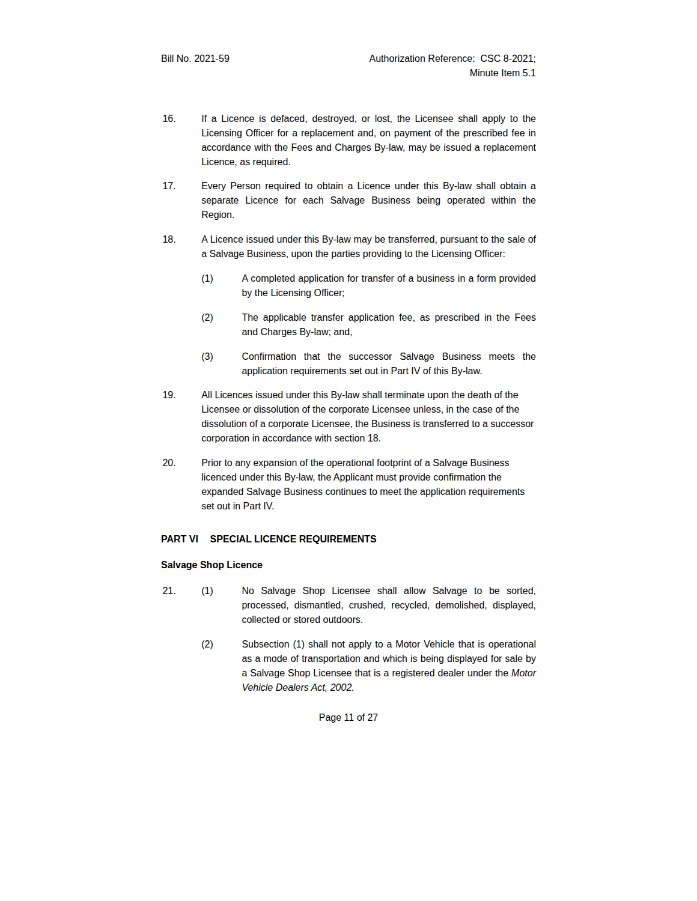Bill No. 2021-59
Authorization Reference: CSC 8-2021;
Minute Item 5.1
16. If a Licence is defaced, destroyed, or lost, the Licensee shall apply to the Licensing Officer for a replacement and, on payment of the prescribed fee in accordance with the Fees and Charges By-law, may be issued a replacement Licence, as required.
17. Every Person required to obtain a Licence under this By-law shall obtain a separate Licence for each Salvage Business being operated within the Region.
18. A Licence issued under this By-law may be transferred, pursuant to the sale of a Salvage Business, upon the parties providing to the Licensing Officer:
(1) A completed application for transfer of a business in a form provided by the Licensing Officer;
(2) The applicable transfer application fee, as prescribed in the Fees and Charges By-law; and,
(3) Confirmation that the successor Salvage Business meets the application requirements set out in Part IV of this By-law.
19. All Licences issued under this By-law shall terminate upon the death of the Licensee or dissolution of the corporate Licensee unless, in the case of the dissolution of a corporate Licensee, the Business is transferred to a successor corporation in accordance with section 18.
20. Prior to any expansion of the operational footprint of a Salvage Business licenced under this By-law, the Applicant must provide confirmation the expanded Salvage Business continues to meet the application requirements set out in Part IV.
PART VI SPECIAL LICENCE REQUIREMENTS
Salvage Shop Licence
21.
(1) No Salvage Shop Licensee shall allow Salvage to be sorted, processed, dismantled, crushed, recycled, demolished, displayed, collected or stored outdoors.
(2) Subsection (1) shall not apply to a Motor Vehicle that is operational as a mode of transportation and which is being displayed for sale by a Salvage Shop Licensee that is a registered dealer under the Motor Vehicle Dealers Act, 2002.
Page 11 of 27